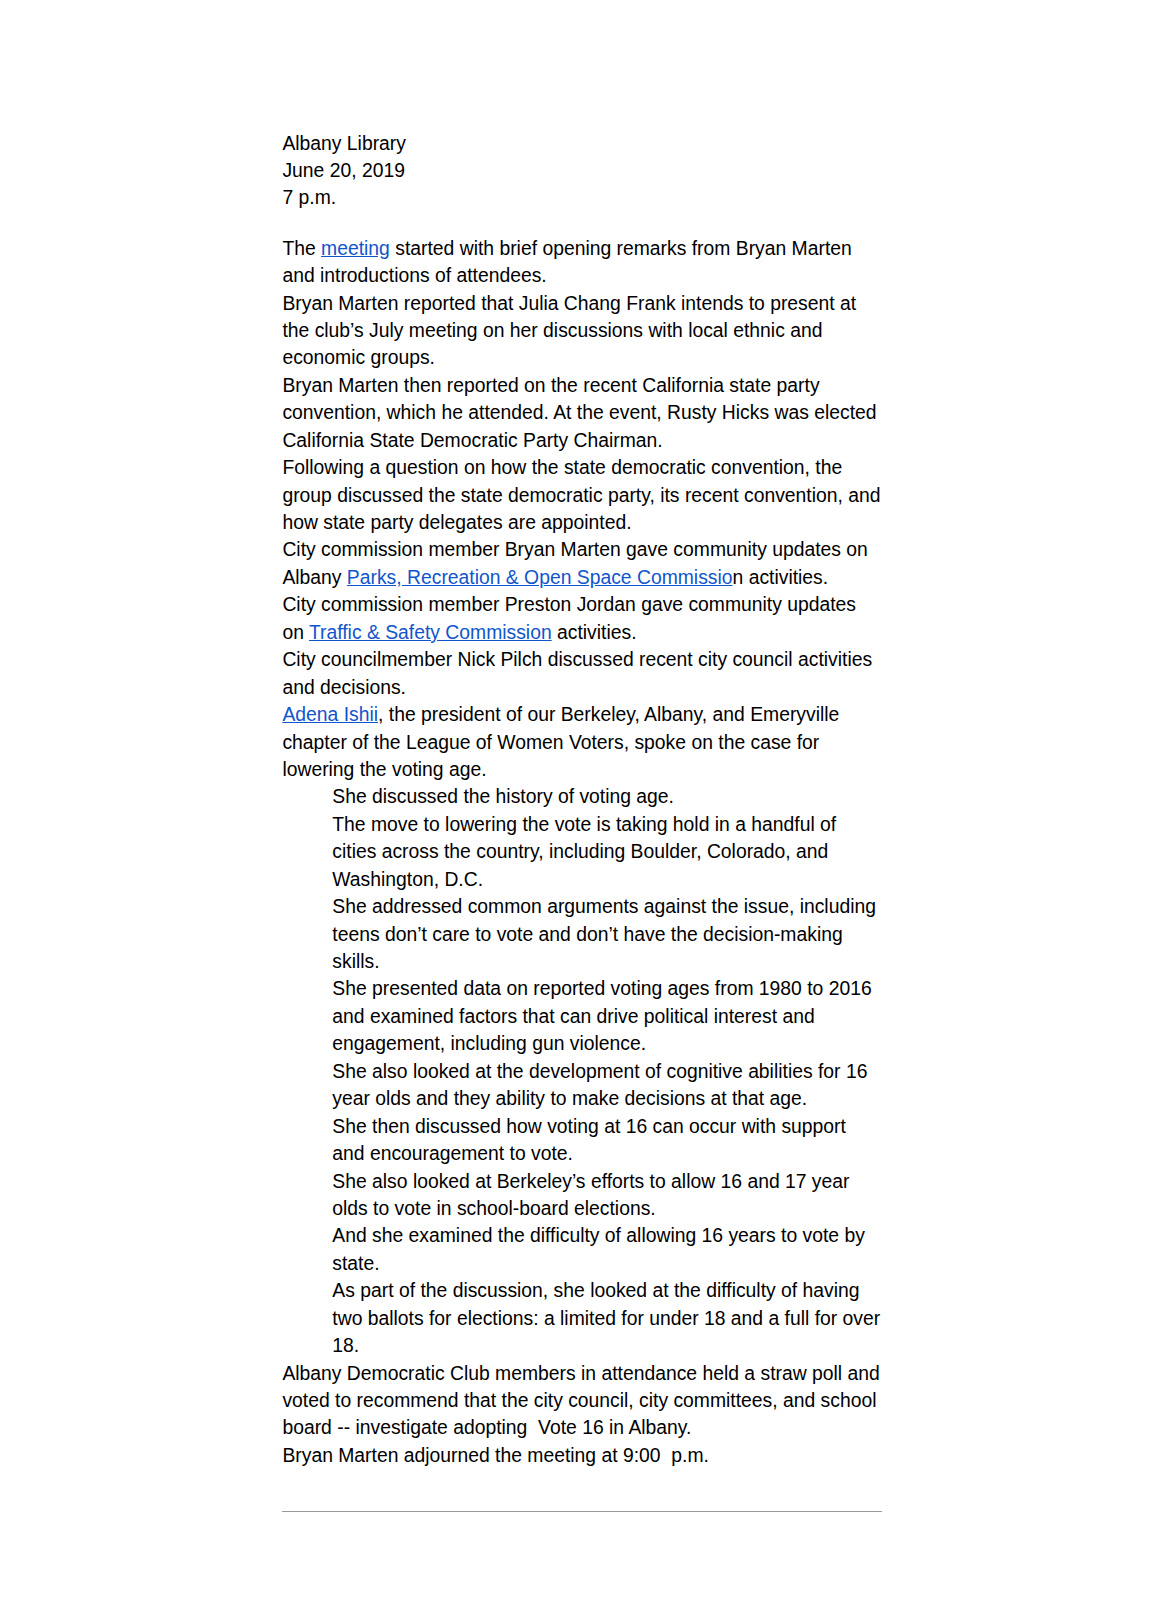Albany Library
June 20, 2019
7 p.m.
The meeting started with brief opening remarks from Bryan Marten and introductions of attendees.
Bryan Marten reported that Julia Chang Frank intends to present at the club’s July meeting on her discussions with local ethnic and economic groups.
Bryan Marten then reported on the recent California state party convention, which he attended. At the event, Rusty Hicks was elected California State Democratic Party Chairman.
Following a question on how the state democratic convention, the group discussed the state democratic party, its recent convention, and how state party delegates are appointed.
City commission member Bryan Marten gave community updates on Albany Parks, Recreation & Open Space Commission activities.
City commission member Preston Jordan gave community updates on Traffic & Safety Commission activities.
City councilmember Nick Pilch discussed recent city council activities and decisions.
Adena Ishii, the president of our Berkeley, Albany, and Emeryville chapter of the League of Women Voters, spoke on the case for lowering the voting age.
She discussed the history of voting age.
The move to lowering the vote is taking hold in a handful of cities across the country, including Boulder, Colorado, and Washington, D.C.
She addressed common arguments against the issue, including teens don’t care to vote and don’t have the decision-making skills.
She presented data on reported voting ages from 1980 to 2016 and examined factors that can drive political interest and engagement, including gun violence.
She also looked at the development of cognitive abilities for 16 year olds and they ability to make decisions at that age.
She then discussed how voting at 16 can occur with support and encouragement to vote.
She also looked at Berkeley’s efforts to allow 16 and 17 year olds to vote in school-board elections.
And she examined the difficulty of allowing 16 years to vote by state.
As part of the discussion, she looked at the difficulty of having two ballots for elections: a limited for under 18 and a full for over 18.
Albany Democratic Club members in attendance held a straw poll and voted to recommend that the city council, city committees, and school board -- investigate adopting Vote 16 in Albany.
Bryan Marten adjourned the meeting at 9:00 p.m.